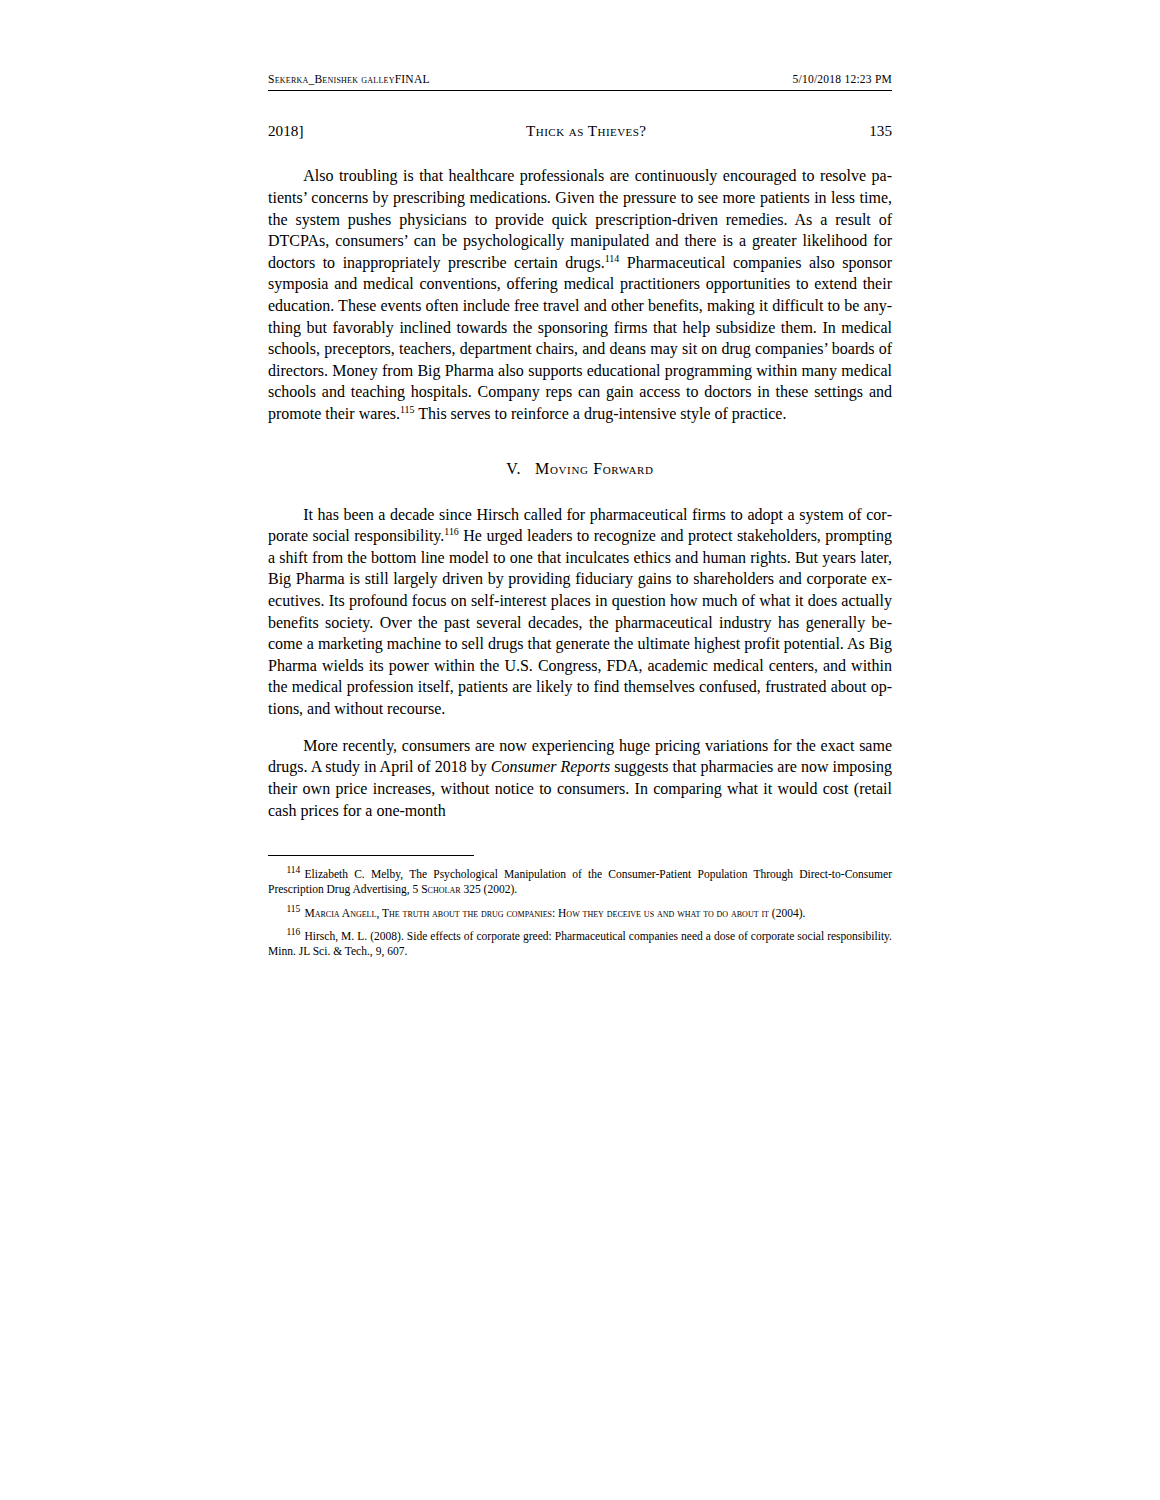Sekerka_Benishek galleyFINAL 5/10/2018 12:23 PM
2018] Thick as Thieves? 135
Also troubling is that healthcare professionals are continuously encouraged to resolve patients’ concerns by prescribing medications. Given the pressure to see more patients in less time, the system pushes physicians to provide quick prescription-driven remedies. As a result of DTCPAs, consumers’ can be psychologically manipulated and there is a greater likelihood for doctors to inappropriately prescribe certain drugs.114 Pharmaceutical companies also sponsor symposia and medical conventions, offering medical practitioners opportunities to extend their education. These events often include free travel and other benefits, making it difficult to be anything but favorably inclined towards the sponsoring firms that help subsidize them. In medical schools, preceptors, teachers, department chairs, and deans may sit on drug companies’ boards of directors. Money from Big Pharma also supports educational programming within many medical schools and teaching hospitals. Company reps can gain access to doctors in these settings and promote their wares.115 This serves to reinforce a drug-intensive style of practice.
V. Moving Forward
It has been a decade since Hirsch called for pharmaceutical firms to adopt a system of corporate social responsibility.116 He urged leaders to recognize and protect stakeholders, prompting a shift from the bottom line model to one that inculcates ethics and human rights. But years later, Big Pharma is still largely driven by providing fiduciary gains to shareholders and corporate executives. Its profound focus on self-interest places in question how much of what it does actually benefits society. Over the past several decades, the pharmaceutical industry has generally become a marketing machine to sell drugs that generate the ultimate highest profit potential. As Big Pharma wields its power within the U.S. Congress, FDA, academic medical centers, and within the medical profession itself, patients are likely to find themselves confused, frustrated about options, and without recourse.
More recently, consumers are now experiencing huge pricing variations for the exact same drugs. A study in April of 2018 by Consumer Reports suggests that pharmacies are now imposing their own price increases, without notice to consumers. In comparing what it would cost (retail cash prices for a one-month
114 Elizabeth C. Melby, The Psychological Manipulation of the Consumer-Patient Population Through Direct-to-Consumer Prescription Drug Advertising, 5 Scholar 325 (2002).
115 Marcia Angell, The truth about the drug companies: How they deceive us and what to do about it (2004).
116 Hirsch, M. L. (2008). Side effects of corporate greed: Pharmaceutical companies need a dose of corporate social responsibility. Minn. JL Sci. & Tech., 9, 607.